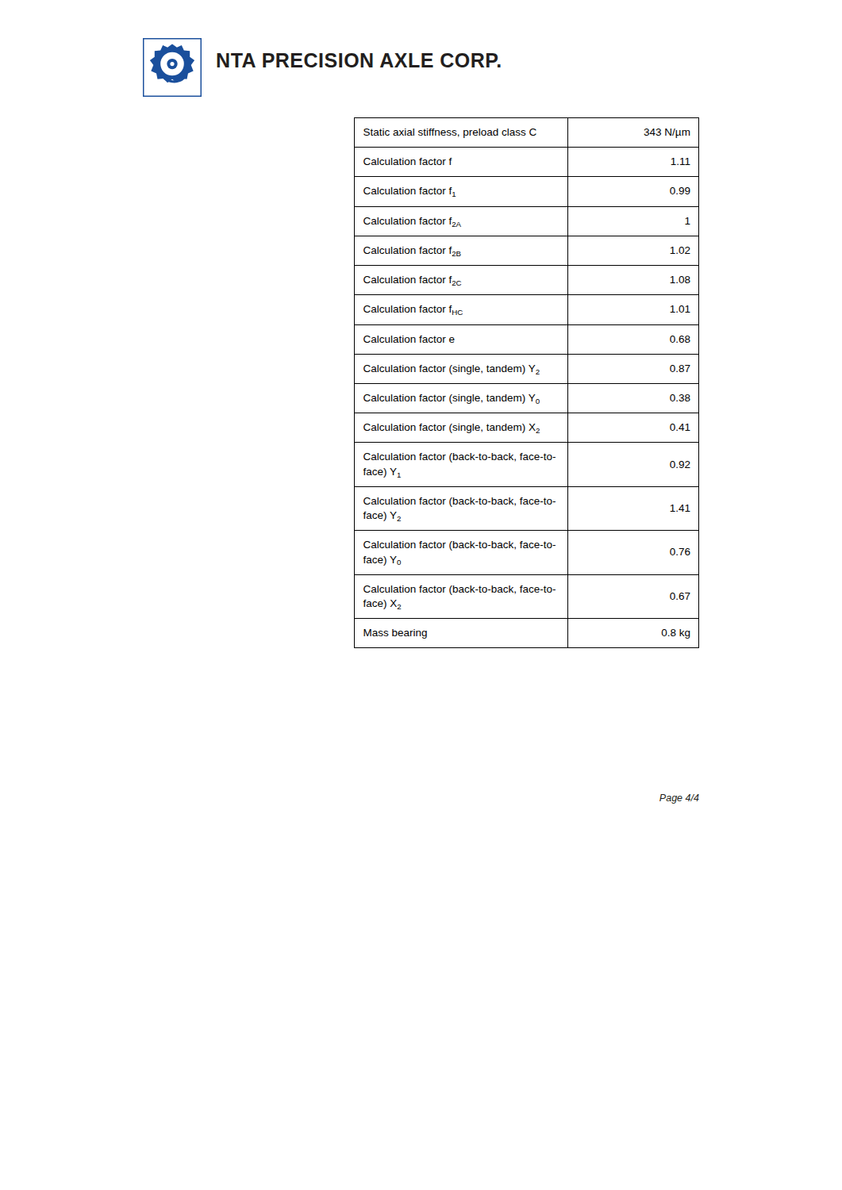NTA PRECISION AXLE CORP.
| Static axial stiffness, preload class C | 343 N/µm |
| Calculation factor f | 1.11 |
| Calculation factor f 1 | 0.99 |
| Calculation factor f 2A | 1 |
| Calculation factor f 2B | 1.02 |
| Calculation factor f 2C | 1.08 |
| Calculation factor f HC | 1.01 |
| Calculation factor e | 0.68 |
| Calculation factor (single, tandem) Y 2 | 0.87 |
| Calculation factor (single, tandem) Y 0 | 0.38 |
| Calculation factor (single, tandem) X 2 | 0.41 |
| Calculation factor (back-to-back, face-to-face) Y 1 | 0.92 |
| Calculation factor (back-to-back, face-to-face) Y 2 | 1.41 |
| Calculation factor (back-to-back, face-to-face) Y 0 | 0.76 |
| Calculation factor (back-to-back, face-to-face) X 2 | 0.67 |
| Mass bearing | 0.8 kg |
Page 4/4